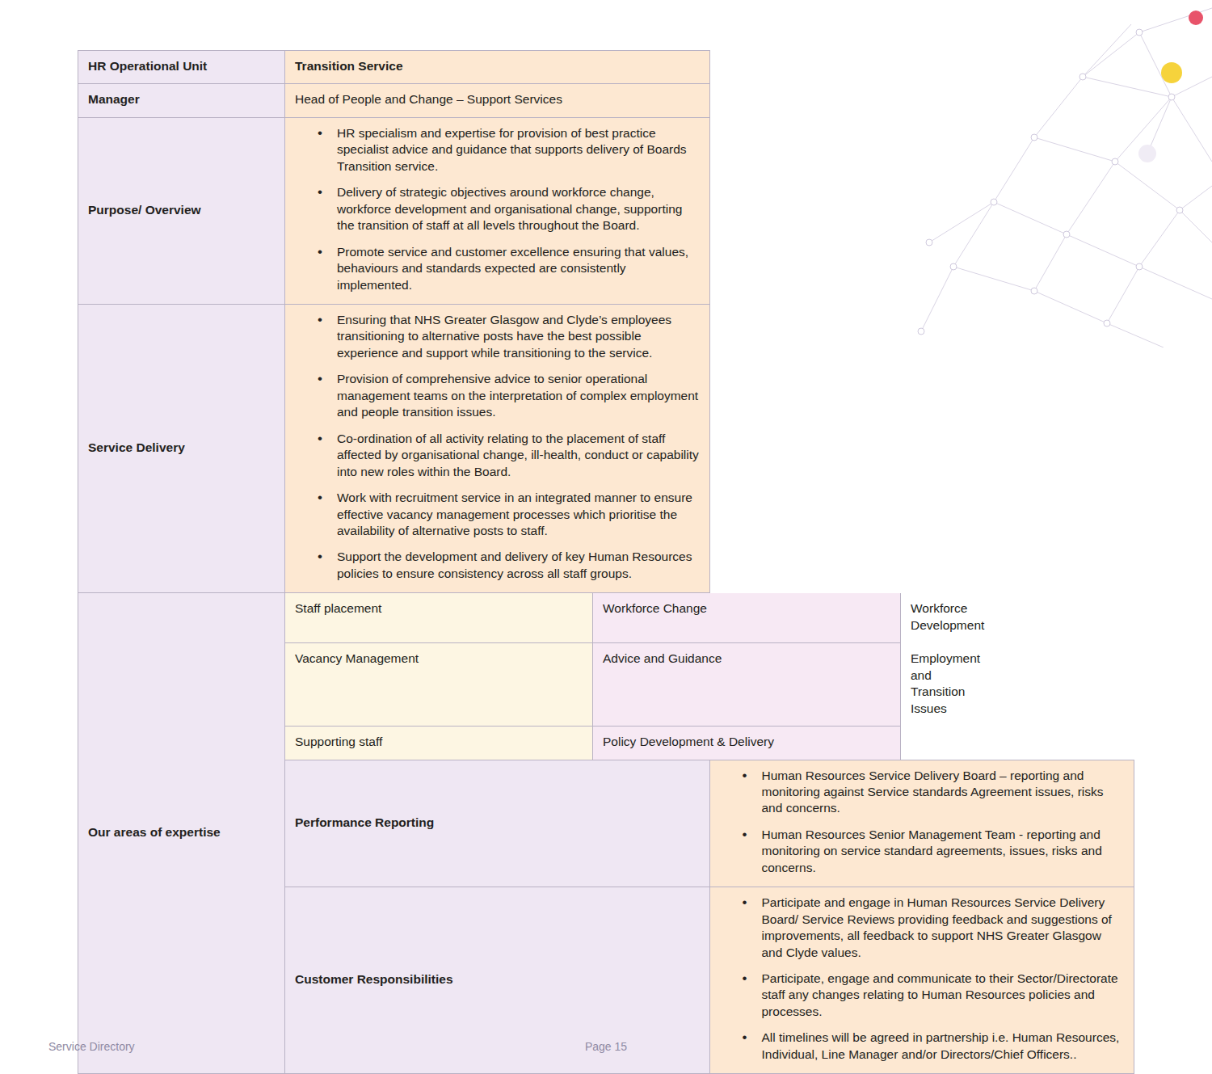| HR Operational Unit | Transition Service |
| Manager | Head of People and Change – Support Services |
| Purpose/ Overview | HR specialism and expertise for provision of best practice specialist advice and guidance that supports delivery of Boards Transition service. Delivery of strategic objectives around workforce change, workforce development and organisational change, supporting the transition of staff at all levels throughout the Board. Promote service and customer excellence ensuring that values, behaviours and standards expected are consistently implemented. |
| Service Delivery | Ensuring that NHS Greater Glasgow and Clyde’s employees transitioning to alternative posts have the best possible experience and support while transitioning to the service. Provision of comprehensive advice to senior operational management teams on the interpretation of complex employment and people transition issues. Co-ordination of all activity relating to the placement of staff affected by organisational change, ill-health, conduct or capability into new roles within the Board. Work with recruitment service in an integrated manner to ensure effective vacancy management processes which prioritise the availability of alternative posts to staff. Support the development and delivery of key Human Resources policies to ensure consistency across all staff groups. |
| Our areas of expertise | / Staff placement / Workforce Change / Workforce Development / / Vacancy Management / Advice and Guidance / Employment and Transition Issues / / Supporting staff / Policy Development & Delivery / / |
| Performance Reporting | Human Resources Service Delivery Board – reporting and monitoring against Service standards Agreement issues, risks and concerns. Human Resources Senior Management Team - reporting and monitoring on service standard agreements, issues, risks and concerns. |
| Customer Responsibilities | Participate and engage in Human Resources Service Delivery Board/ Service Reviews providing feedback and suggestions of improvements, all feedback to support NHS Greater Glasgow and Clyde values. Participate, engage and communicate to their Sector/Directorate staff any changes relating to Human Resources policies and processes. All timelines will be agreed in partnership i.e. Human Resources, Individual, Line Manager and/or Directors/Chief Officers.. |
Service Directory
Page 15